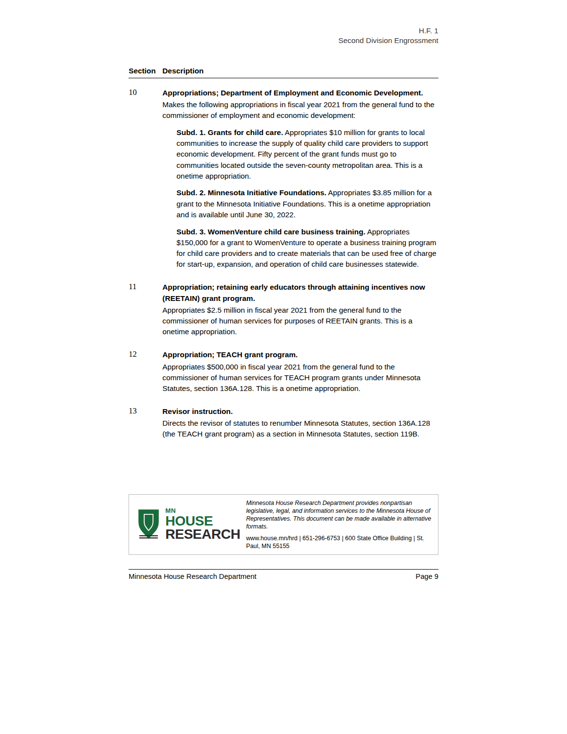H.F. 1
Second Division Engrossment
Section
Description
10
Appropriations; Department of Employment and Economic Development.
Makes the following appropriations in fiscal year 2021 from the general fund to the commissioner of employment and economic development:
Subd. 1. Grants for child care. Appropriates $10 million for grants to local communities to increase the supply of quality child care providers to support economic development. Fifty percent of the grant funds must go to communities located outside the seven-county metropolitan area. This is a onetime appropriation.
Subd. 2. Minnesota Initiative Foundations. Appropriates $3.85 million for a grant to the Minnesota Initiative Foundations. This is a onetime appropriation and is available until June 30, 2022.
Subd. 3. WomenVenture child care business training. Appropriates $150,000 for a grant to WomenVenture to operate a business training program for child care providers and to create materials that can be used free of charge for start-up, expansion, and operation of child care businesses statewide.
11
Appropriation; retaining early educators through attaining incentives now (REETAIN) grant program.
Appropriates $2.5 million in fiscal year 2021 from the general fund to the commissioner of human services for purposes of REETAIN grants. This is a onetime appropriation.
12
Appropriation; TEACH grant program.
Appropriates $500,000 in fiscal year 2021 from the general fund to the commissioner of human services for TEACH program grants under Minnesota Statutes, section 136A.128. This is a onetime appropriation.
13
Revisor instruction.
Directs the revisor of statutes to renumber Minnesota Statutes, section 136A.128 (the TEACH grant program) as a section in Minnesota Statutes, section 119B.
MN HOUSE RESEARCH
Minnesota House Research Department provides nonpartisan legislative, legal, and information services to the Minnesota House of Representatives. This document can be made available in alternative formats.
www.house.mn/hrd | 651-296-6753 | 600 State Office Building | St. Paul, MN 55155
Minnesota House Research Department
Page 9